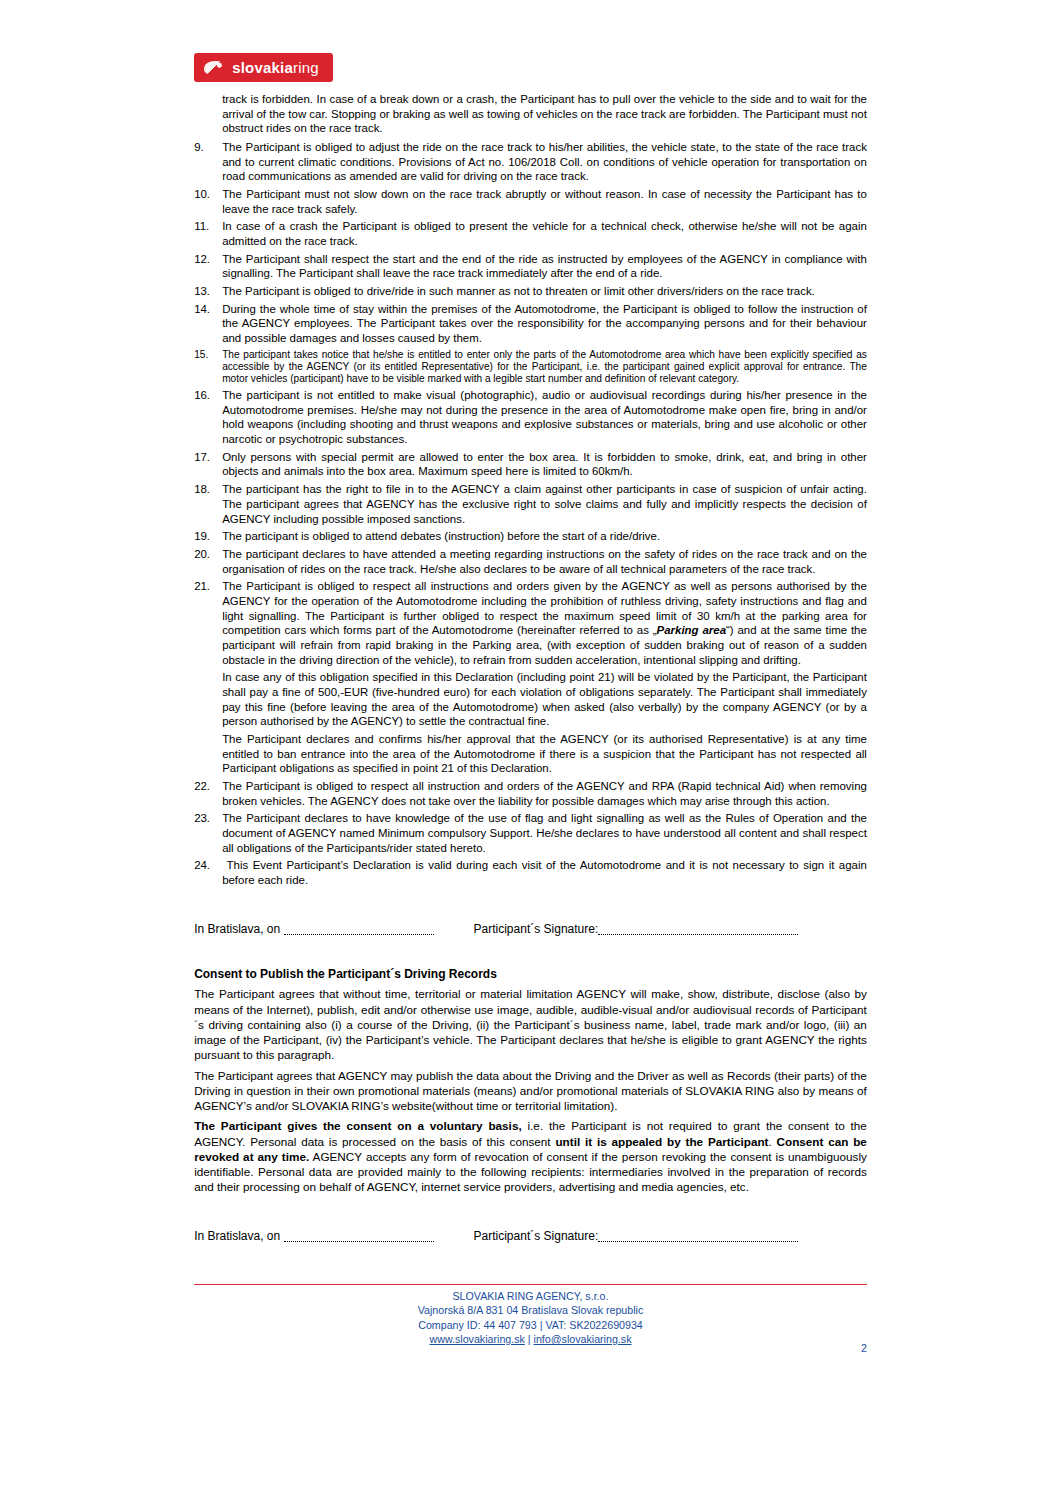slovakia ring
track is forbidden. In case of a break down or a crash, the Participant has to pull over the vehicle to the side and to wait for the arrival of the tow car. Stopping or braking as well as towing of vehicles on the race track are forbidden. The Participant must not obstruct rides on the race track.
9. The Participant is obliged to adjust the ride on the race track to his/her abilities, the vehicle state, to the state of the race track and to current climatic conditions. Provisions of Act no. 106/2018 Coll. on conditions of vehicle operation for transportation on road communications as amended are valid for driving on the race track.
10. The Participant must not slow down on the race track abruptly or without reason. In case of necessity the Participant has to leave the race track safely.
11. In case of a crash the Participant is obliged to present the vehicle for a technical check, otherwise he/she will not be again admitted on the race track.
12. The Participant shall respect the start and the end of the ride as instructed by employees of the AGENCY in compliance with signalling. The Participant shall leave the race track immediately after the end of a ride.
13. The Participant is obliged to drive/ride in such manner as not to threaten or limit other drivers/riders on the race track.
14. During the whole time of stay within the premises of the Automotodrome, the Participant is obliged to follow the instruction of the AGENCY employees. The Participant takes over the responsibility for the accompanying persons and for their behaviour and possible damages and losses caused by them.
15. The participant takes notice that he/she is entitled to enter only the parts of the Automotodrome area which have been explicitly specified as accessible by the AGENCY (or its entitled Representative) for the Participant, i.e. the participant gained explicit approval for entrance. The motor vehicles (participant) have to be visible marked with a legible start number and definition of relevant category.
16. The participant is not entitled to make visual (photographic), audio or audiovisual recordings during his/her presence in the Automotodrome premises. He/she may not during the presence in the area of Automotodrome make open fire, bring in and/or hold weapons (including shooting and thrust weapons and explosive substances or materials, bring and use alcoholic or other narcotic or psychotropic substances.
17. Only persons with special permit are allowed to enter the box area. It is forbidden to smoke, drink, eat, and bring in other objects and animals into the box area. Maximum speed here is limited to 60km/h.
18. The participant has the right to file in to the AGENCY a claim against other participants in case of suspicion of unfair acting. The participant agrees that AGENCY has the exclusive right to solve claims and fully and implicitly respects the decision of AGENCY including possible imposed sanctions.
19. The participant is obliged to attend debates (instruction) before the start of a ride/drive.
20. The participant declares to have attended a meeting regarding instructions on the safety of rides on the race track and on the organisation of rides on the race track. He/she also declares to be aware of all technical parameters of the race track.
21. The Participant is obliged to respect all instructions and orders given by the AGENCY as well as persons authorised by the AGENCY for the operation of the Automotodrome including the prohibition of ruthless driving, safety instructions and flag and light signalling. The Participant is further obliged to respect the maximum speed limit of 30 km/h at the parking area for competition cars which forms part of the Automotodrome (hereinafter referred to as „Parking area“) and at the same time the participant will refrain from rapid braking in the Parking area, (with exception of sudden braking out of reason of a sudden obstacle in the driving direction of the vehicle), to refrain from sudden acceleration, intentional slipping and drifting.
In case any of this obligation specified in this Declaration (including point 21) will be violated by the Participant, the Participant shall pay a fine of 500,-EUR (five-hundred euro) for each violation of obligations separately. The Participant shall immediately pay this fine (before leaving the area of the Automotodrome) when asked (also verbally) by the company AGENCY (or by a person authorised by the AGENCY) to settle the contractual fine.
The Participant declares and confirms his/her approval that the AGENCY (or its authorised Representative) is at any time entitled to ban entrance into the area of the Automotodrome if there is a suspicion that the Participant has not respected all Participant obligations as specified in point 21 of this Declaration.
22. The Participant is obliged to respect all instruction and orders of the AGENCY and RPA (Rapid technical Aid) when removing broken vehicles. The AGENCY does not take over the liability for possible damages which may arise through this action.
23. The Participant declares to have knowledge of the use of flag and light signalling as well as the Rules of Operation and the document of AGENCY named Minimum compulsory Support. He/she declares to have understood all content and shall respect all obligations of the Participants/rider stated hereto.
24. This Event Participant’s Declaration is valid during each visit of the Automotodrome and it is not necessary to sign it again before each ride.
In Bratislava, on
Participant´s Signature:
Consent to Publish the Participant´s Driving Records
The Participant agrees that without time, territorial or material limitation AGENCY will make, show, distribute, disclose (also by means of the Internet), publish, edit and/or otherwise use image, audible, audible-visual and/or audiovisual records of Participant´s driving containing also (i) a course of the Driving, (ii) the Participant´s business name, label, trade mark and/or logo, (iii) an image of the Participant, (iv) the Participant’s vehicle. The Participant declares that he/she is eligible to grant AGENCY the rights pursuant to this paragraph.
The Participant agrees that AGENCY may publish the data about the Driving and the Driver as well as Records (their parts) of the Driving in question in their own promotional materials (means) and/or promotional materials of SLOVAKIA RING also by means of AGENCY’s and/or SLOVAKIA RING’s website(without time or territorial limitation).
The Participant gives the consent on a voluntary basis, i.e. the Participant is not required to grant the consent to the AGENCY. Personal data is processed on the basis of this consent until it is appealed by the Participant. Consent can be revoked at any time. AGENCY accepts any form of revocation of consent if the person revoking the consent is unambiguously identifiable. Personal data are provided mainly to the following recipients: intermediaries involved in the preparation of records and their processing on behalf of AGENCY, internet service providers, advertising and media agencies, etc.
In Bratislava, on
Participant´s Signature:
SLOVAKIA RING AGENCY, s.r.o.
Vajnorská 8/A 831 04 Bratislava Slovak republic
Company ID: 44 407 793 | VAT: SK2022690934
www.slovakiaring.sk | info@slovakiaring.sk
2